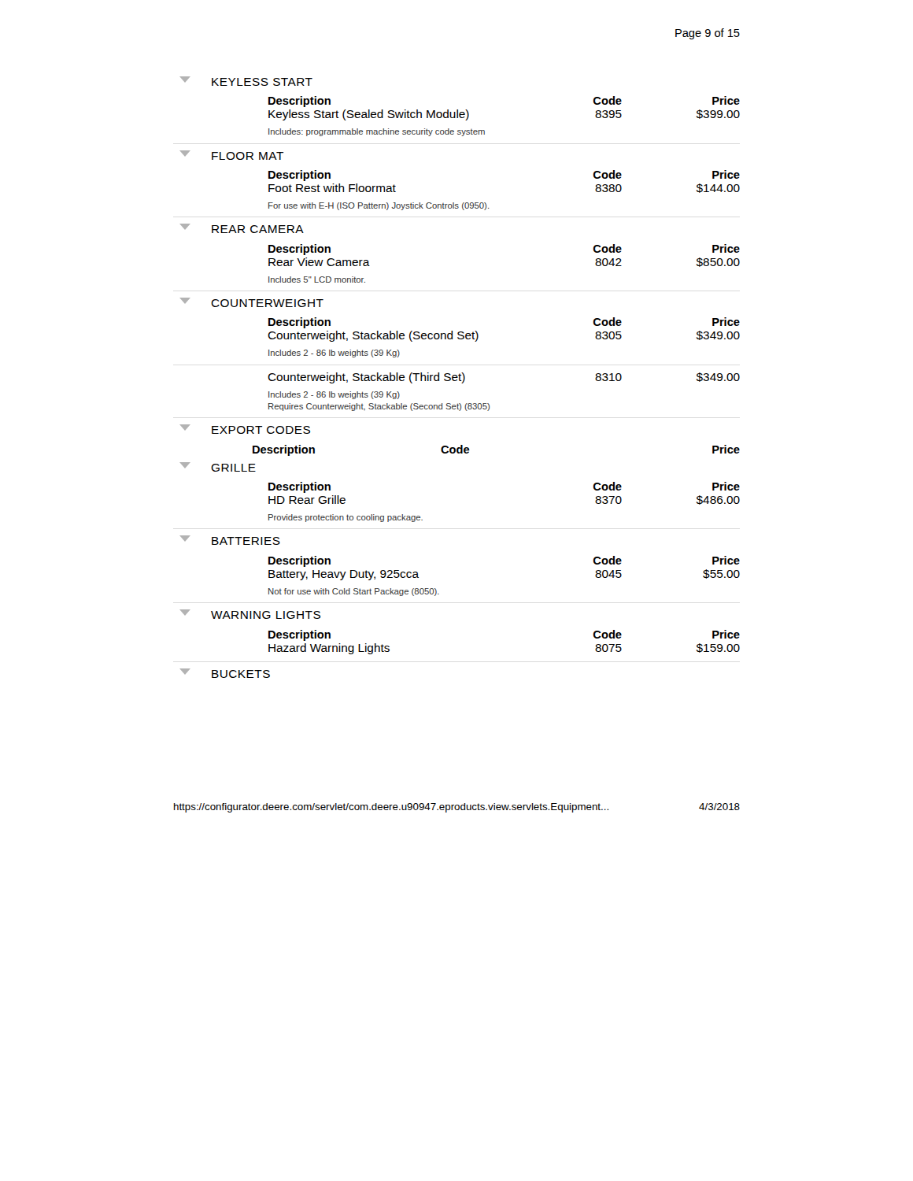Page 9 of 15
KEYLESS START
| | Description | Code | Price |
| | Keyless Start (Sealed Switch Module) | 8395 | $399.00 |
| | Includes: programmable machine security code system |
FLOOR MAT
| | Description | Code | Price |
| | Foot Rest with Floormat | 8380 | $144.00 |
| | For use with E-H (ISO Pattern) Joystick Controls (0950). |
REAR CAMERA
| | Description | Code | Price |
| | Rear View Camera | 8042 | $850.00 |
| | Includes 5" LCD monitor. |
COUNTERWEIGHT
| | Description | Code | Price |
| | Counterweight, Stackable (Second Set) | 8305 | $349.00 |
| | Includes 2 - 86 lb weights (39 Kg) |
| | Counterweight, Stackable (Third Set) | 8310 | $349.00 |
| | Includes 2 - 86 lb weights (39 Kg) Requires Counterweight, Stackable (Second Set) (8305) |
EXPORT CODES
| | Description | Code | Price |
GRILLE
| | Description | Code | Price |
| | HD Rear Grille | 8370 | $486.00 |
| | Provides protection to cooling package. |
BATTERIES
| | Description | Code | Price |
| | Battery, Heavy Duty, 925cca | 8045 | $55.00 |
| | Not for use with Cold Start Package (8050). |
WARNING LIGHTS
| | Description | Code | Price |
| | Hazard Warning Lights | 8075 | $159.00 |
BUCKETS
https://configurator.deere.com/servlet/com.deere.u90947.eproducts.view.servlets.Equipment... 4/3/2018